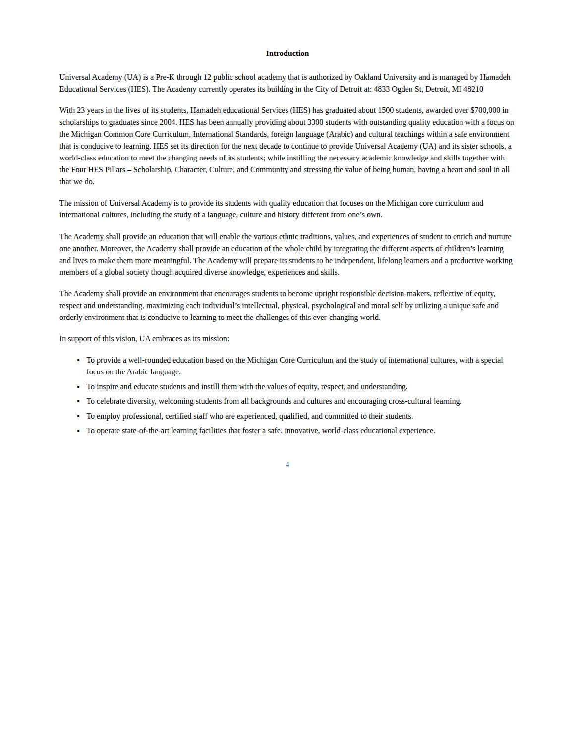Introduction
Universal Academy (UA) is a Pre-K through 12 public school academy that is authorized by Oakland University and is managed by Hamadeh Educational Services (HES). The Academy currently operates its building in the City of Detroit at: 4833 Ogden St, Detroit, MI 48210
With 23 years in the lives of its students, Hamadeh educational Services (HES) has graduated about 1500 students, awarded over $700,000 in scholarships to graduates since 2004. HES has been annually providing about 3300 students with outstanding quality education with a focus on the Michigan Common Core Curriculum, International Standards, foreign language (Arabic) and cultural teachings within a safe environment that is conducive to learning. HES set its direction for the next decade to continue to provide Universal Academy (UA) and its sister schools, a world-class education to meet the changing needs of its students; while instilling the necessary academic knowledge and skills together with the Four HES Pillars – Scholarship, Character, Culture, and Community and stressing the value of being human, having a heart and soul in all that we do.
The mission of Universal Academy is to provide its students with quality education that focuses on the Michigan core curriculum and international cultures, including the study of a language, culture and history different from one’s own.
The Academy shall provide an education that will enable the various ethnic traditions, values, and experiences of student to enrich and nurture one another. Moreover, the Academy shall provide an education of the whole child by integrating the different aspects of children’s learning and lives to make them more meaningful. The Academy will prepare its students to be independent, lifelong learners and a productive working members of a global society though acquired diverse knowledge, experiences and skills.
The Academy shall provide an environment that encourages students to become upright responsible decision-makers, reflective of equity, respect and understanding, maximizing each individual’s intellectual, physical, psychological and moral self by utilizing a unique safe and orderly environment that is conducive to learning to meet the challenges of this ever-changing world.
In support of this vision, UA embraces as its mission:
To provide a well-rounded education based on the Michigan Core Curriculum and the study of international cultures, with a special focus on the Arabic language.
To inspire and educate students and instill them with the values of equity, respect, and understanding.
To celebrate diversity, welcoming students from all backgrounds and cultures and encouraging cross-cultural learning.
To employ professional, certified staff who are experienced, qualified, and committed to their students.
To operate state-of-the-art learning facilities that foster a safe, innovative, world-class educational experience.
4